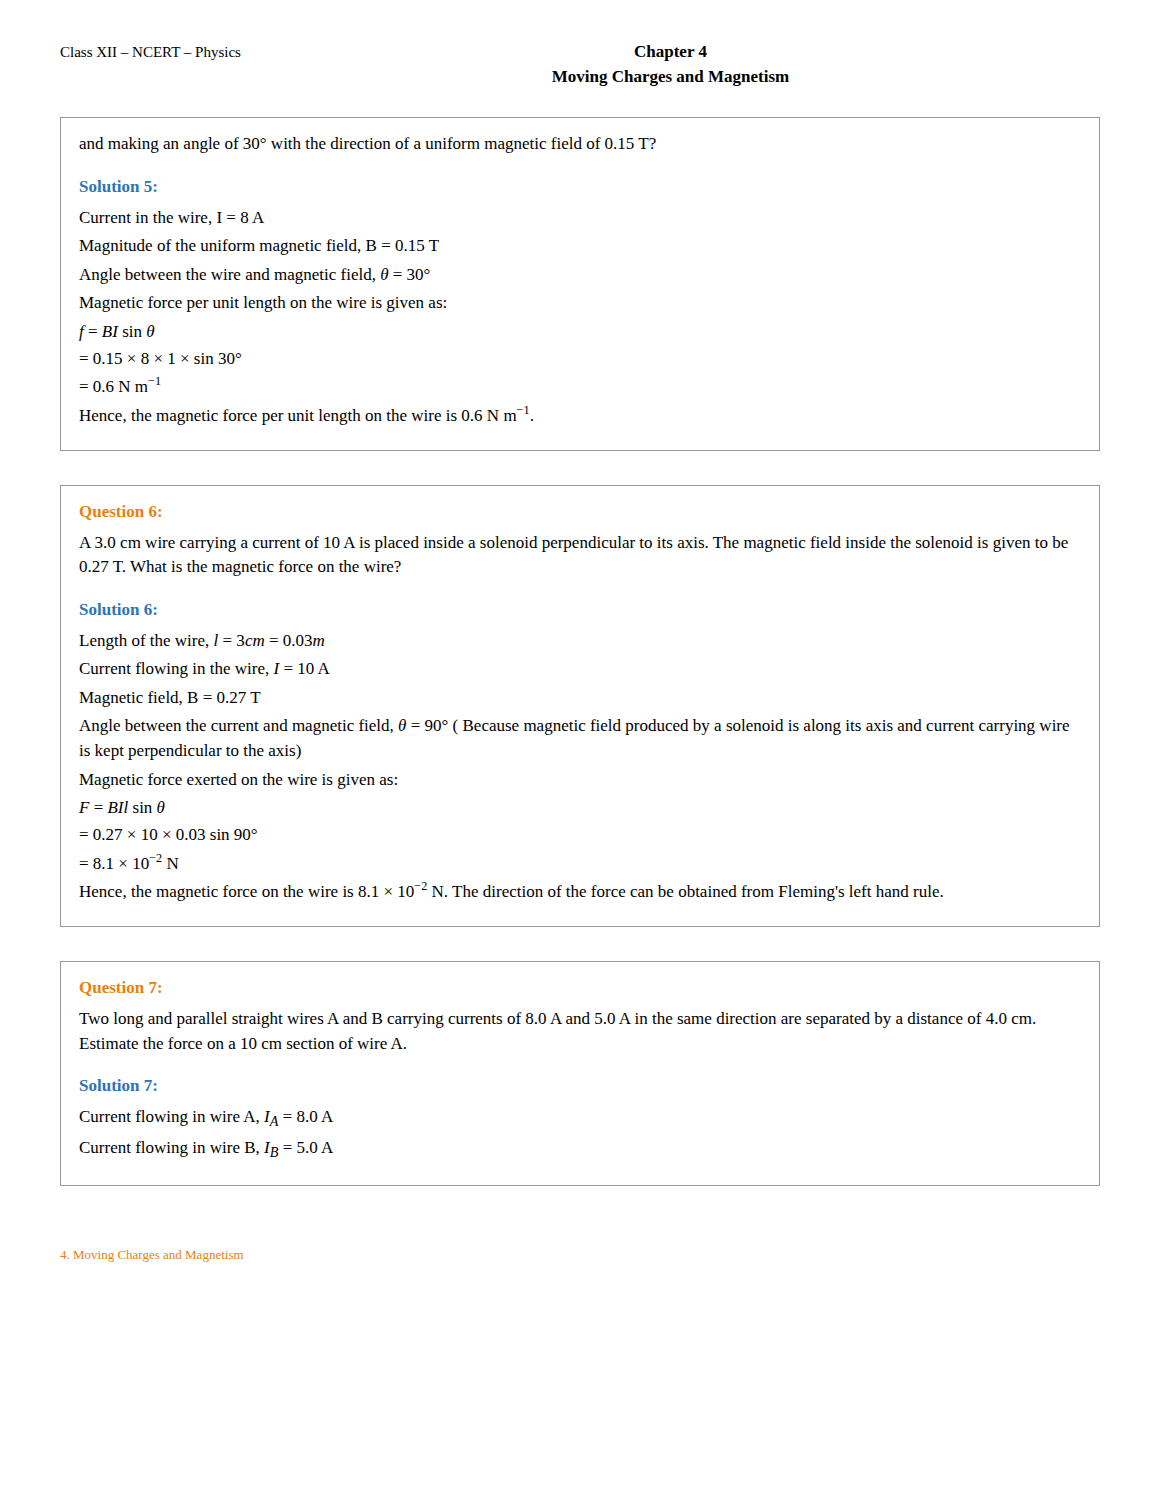Class XII – NCERT – Physics
Chapter 4 Moving Charges and Magnetism
and making an angle of 30° with the direction of a uniform magnetic field of 0.15 T?
Solution 5:
Current in the wire, I = 8 A
Magnitude of the uniform magnetic field, B = 0.15 T
Angle between the wire and magnetic field, θ = 30°
Magnetic force per unit length on the wire is given as:
f = BI sin θ
= 0.15 × 8 × 1 × sin 30°
= 0.6 N m−1
Hence, the magnetic force per unit length on the wire is 0.6 N m−1.
Question 6:
A 3.0 cm wire carrying a current of 10 A is placed inside a solenoid perpendicular to its axis. The magnetic field inside the solenoid is given to be 0.27 T. What is the magnetic force on the wire?
Solution 6:
Length of the wire, l = 3cm = 0.03m
Current flowing in the wire, I = 10 A
Magnetic field, B = 0.27 T
Angle between the current and magnetic field, θ = 90° ( Because magnetic field produced by a solenoid is along its axis and current carrying wire is kept perpendicular to the axis)
Magnetic force exerted on the wire is given as:
F = BIl sin θ
= 0.27 × 10 × 0.03 sin 90°
= 8.1 × 10−2 N
Hence, the magnetic force on the wire is 8.1 × 10−2 N. The direction of the force can be obtained from Fleming's left hand rule.
Question 7:
Two long and parallel straight wires A and B carrying currents of 8.0 A and 5.0 A in the same direction are separated by a distance of 4.0 cm. Estimate the force on a 10 cm section of wire A.
Solution 7:
Current flowing in wire A, IA = 8.0 A
Current flowing in wire B, IB = 5.0 A
4. Moving Charges and Magnetism